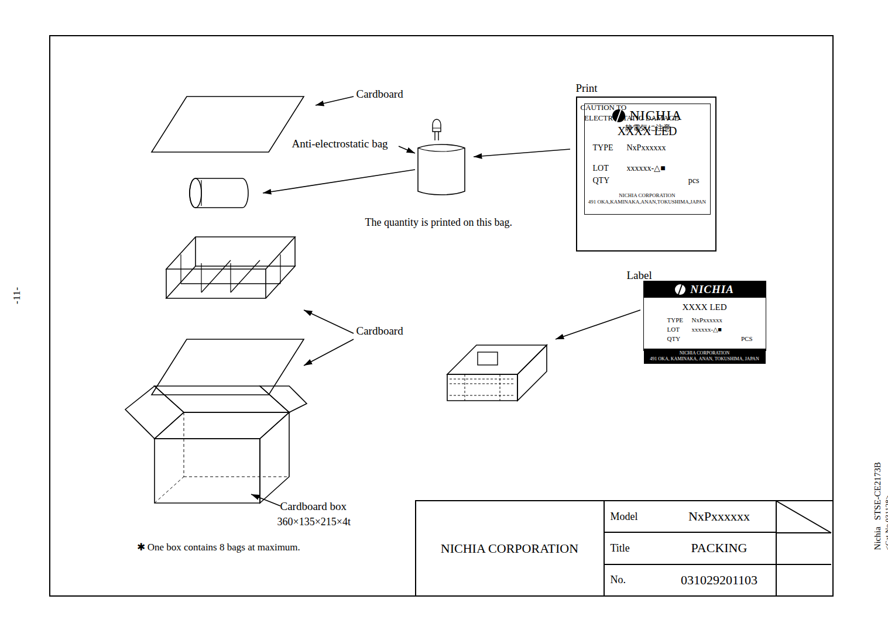-11-
Nichia STSE-CE2173B <Cat.No.031128>
Cardboard
Anti-electrostatic bag
Cardboard
Print
Label
Cardboard box
The quantity is printed on this bag.
360×135×215×4t
✱ One box contains 8 bags at maximum.
NICHIA
XXXX LED
TYPE NxPxxxxxx
LOT xxxxxx-△■
QTY pcs
NICHIA CORPORATION
491 OKA,KAMINAKA,ANAN,TOKUSHIMA,JAPAN
CAUTION TO
ELECTROSTATIC DAMAGE 静電気に注意
NICHIA
XXXX LED
TYPE NxPxxxxxx
LOT xxxxxx-△■
QTY PCS
NICHIA CORPORATION
491 OKA, KAMINAKA, ANAN, TOKUSHIMA, JAPAN
NICHIA CORPORATION
Model
NxPxxxxxx
Title
PACKING
No.
031029201103